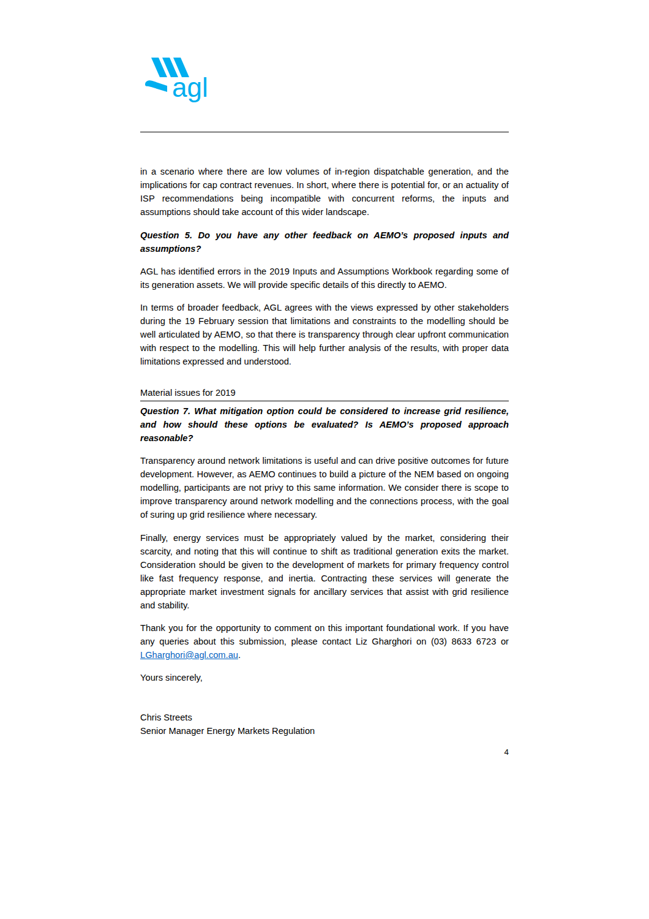agl
in a scenario where there are low volumes of in-region dispatchable generation, and the implications for cap contract revenues. In short, where there is potential for, or an actuality of ISP recommendations being incompatible with concurrent reforms, the inputs and assumptions should take account of this wider landscape.
Question 5. Do you have any other feedback on AEMO’s proposed inputs and assumptions?
AGL has identified errors in the 2019 Inputs and Assumptions Workbook regarding some of its generation assets. We will provide specific details of this directly to AEMO.
In terms of broader feedback, AGL agrees with the views expressed by other stakeholders during the 19 February session that limitations and constraints to the modelling should be well articulated by AEMO, so that there is transparency through clear upfront communication with respect to the modelling. This will help further analysis of the results, with proper data limitations expressed and understood.
Material issues for 2019
Question 7. What mitigation option could be considered to increase grid resilience, and how should these options be evaluated? Is AEMO’s proposed approach reasonable?
Transparency around network limitations is useful and can drive positive outcomes for future development. However, as AEMO continues to build a picture of the NEM based on ongoing modelling, participants are not privy to this same information. We consider there is scope to improve transparency around network modelling and the connections process, with the goal of suring up grid resilience where necessary.
Finally, energy services must be appropriately valued by the market, considering their scarcity, and noting that this will continue to shift as traditional generation exits the market. Consideration should be given to the development of markets for primary frequency control like fast frequency response, and inertia. Contracting these services will generate the appropriate market investment signals for ancillary services that assist with grid resilience and stability.
Thank you for the opportunity to comment on this important foundational work. If you have any queries about this submission, please contact Liz Gharghori on (03) 8633 6723 or LGharghori@agl.com.au.
Yours sincerely,
Chris Streets
Senior Manager Energy Markets Regulation
4